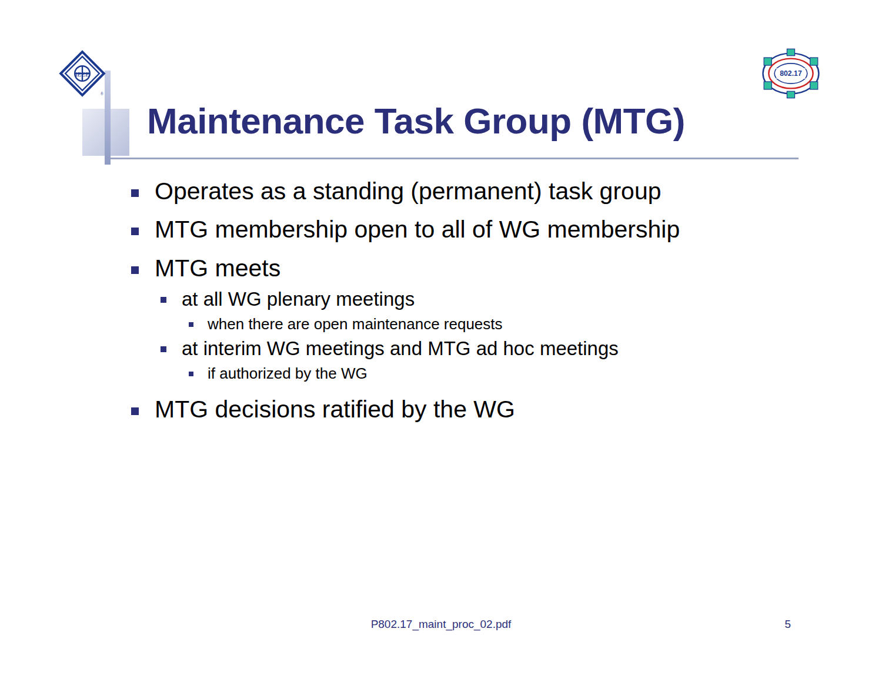IEEE ®
802.17
Maintenance Task Group (MTG)
Operates as a standing (permanent) task group
MTG membership open to all of WG membership
MTG meets
at all WG plenary meetings
when there are open maintenance requests
at interim WG meetings and MTG ad hoc meetings
if authorized by the WG
MTG decisions ratified by the WG
P802.17_maint_proc_02.pdf
5